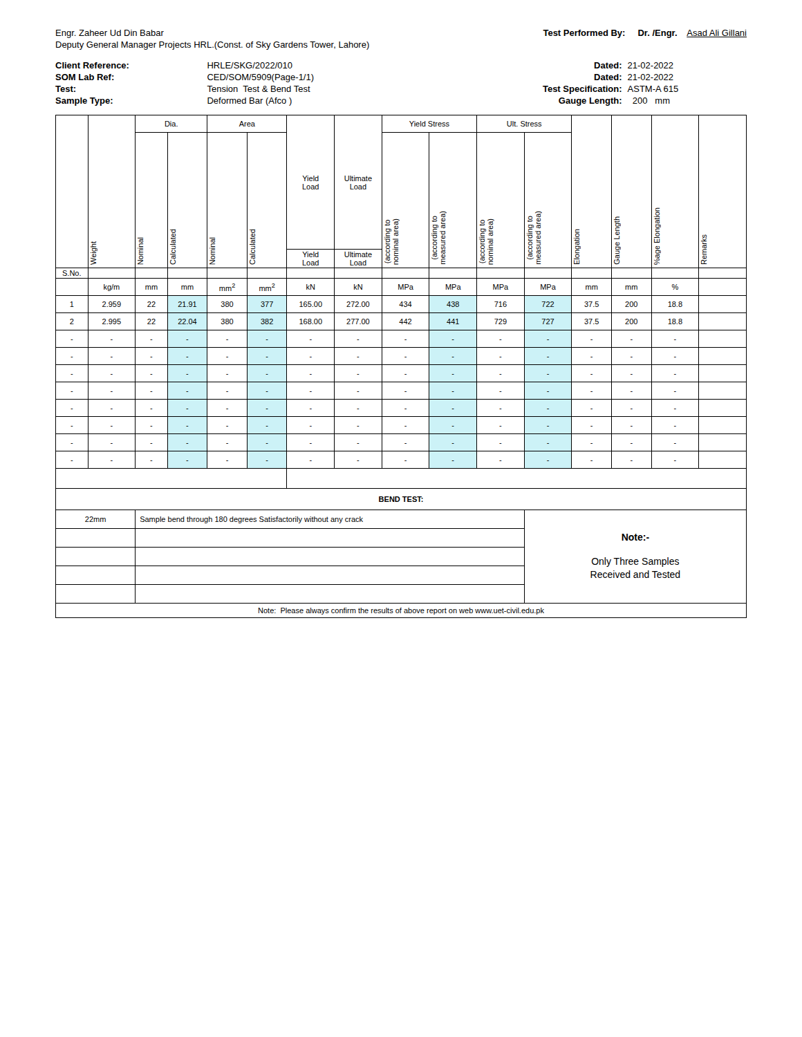Engr. Zaheer Ud Din Babar
Test Performed By: Dr. /Engr. Asad Ali Gillani
Deputy General Manager Projects HRL.(Const. of Sky Gardens Tower, Lahore)
| Client Reference: | HRLE/SKG/2022/010 | Dated: | 21-02-2022 |
| SOM Lab Ref: | CED/SOM/5909(Page-1/1) | Dated: | 21-02-2022 |
| Test: | Tension Test & Bend Test | Test Specification: | ASTM-A 615 |
| Sample Type: | Deformed Bar (Afco ) | Gauge Length: | 200 mm |
| | Weight | Dia. | Area | Yield Load | Ultimate Load | Yield Stress | Ult. Stress | Elongation | Gauge Length | %age Elongation | Remarks |
| Nominal | Calculated | Nominal | Calculated | (according to nominal area) | (according to measured area) | (according to nominal area) | (according to measured area) |
| Yield Load | Ultimate Load |
| S.No. | | | | | | | | | | | | | | | |
| | kg/m | mm | mm | mm 2 | mm 2 | kN | kN | MPa | MPa | MPa | MPa | mm | mm | % | |
| 1 | 2.959 | 22 | 21.91 | 380 | 377 | 165.00 | 272.00 | 434 | 438 | 716 | 722 | 37.5 | 200 | 18.8 | |
| 2 | 2.995 | 22 | 22.04 | 380 | 382 | 168.00 | 277.00 | 442 | 441 | 729 | 727 | 37.5 | 200 | 18.8 | |
| - | - | - | - | - | - | - | - | - | - | - | - | - | - | - | |
| - | - | - | - | - | - | - | - | - | - | - | - | - | - | - | |
| - | - | - | - | - | - | - | - | - | - | - | - | - | - | - | |
| - | - | - | - | - | - | - | - | - | - | - | - | - | - | - | |
| - | - | - | - | - | - | - | - | - | - | - | - | - | - | - | |
| - | - | - | - | - | - | - | - | - | - | - | - | - | - | - | |
| - | - | - | - | - | - | - | - | - | - | - | - | - | - | - | |
| - | - | - | - | - | - | - | - | - | - | - | - | - | - | - | |
| BEND TEST: |
| 22mm | Sample bend through 180 degrees Satisfactorily without any crack | Note:- Only Three Samples Received and Tested |
| Note: Please always confirm the results of above report on web www.uet-civil.edu.pk |